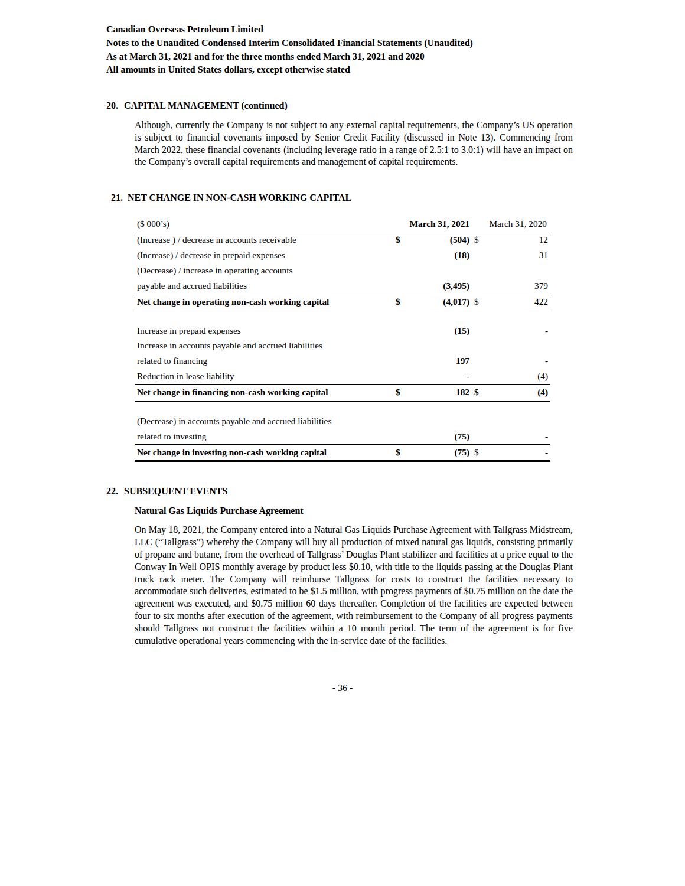Canadian Overseas Petroleum Limited
Notes to the Unaudited Condensed Interim Consolidated Financial Statements (Unaudited)
As at March 31, 2021 and for the three months ended March 31, 2021 and 2020
All amounts in United States dollars, except otherwise stated
20. CAPITAL MANAGEMENT (continued)
Although, currently the Company is not subject to any external capital requirements, the Company’s US operation is subject to financial covenants imposed by Senior Credit Facility (discussed in Note 13). Commencing from March 2022, these financial covenants (including leverage ratio in a range of 2.5:1 to 3.0:1) will have an impact on the Company’s overall capital requirements and management of capital requirements.
21. NET CHANGE IN NON-CASH WORKING CAPITAL
| ($ 000’s) | | March 31, 2021 | | March 31, 2020 |
| (Increase ) / decrease in accounts receivable | $ | (504) | $ | 12 |
| (Increase) / decrease in prepaid expenses | | (18) | | 31 |
| (Decrease) / increase in operating accounts | | | | |
| payable and accrued liabilities | | (3,495) | | 379 |
| Net change in operating non-cash working capital | $ | (4,017) | $ | 422 |
| Increase in prepaid expenses | | (15) | | - |
| Increase in accounts payable and accrued liabilities | | | | |
| related to financing | | 197 | | - |
| Reduction in lease liability | | - | | (4) |
| Net change in financing non-cash working capital | $ | 182 | $ | (4) |
| (Decrease) in accounts payable and accrued liabilities | | | | |
| related to investing | | (75) | | - |
| Net change in investing non-cash working capital | $ | (75) | $ | - |
22. SUBSEQUENT EVENTS
Natural Gas Liquids Purchase Agreement
On May 18, 2021, the Company entered into a Natural Gas Liquids Purchase Agreement with Tallgrass Midstream, LLC (“Tallgrass”) whereby the Company will buy all production of mixed natural gas liquids, consisting primarily of propane and butane, from the overhead of Tallgrass’ Douglas Plant stabilizer and facilities at a price equal to the Conway In Well OPIS monthly average by product less $0.10, with title to the liquids passing at the Douglas Plant truck rack meter. The Company will reimburse Tallgrass for costs to construct the facilities necessary to accommodate such deliveries, estimated to be $1.5 million, with progress payments of $0.75 million on the date the agreement was executed, and $0.75 million 60 days thereafter. Completion of the facilities are expected between four to six months after execution of the agreement, with reimbursement to the Company of all progress payments should Tallgrass not construct the facilities within a 10 month period. The term of the agreement is for five cumulative operational years commencing with the in-service date of the facilities.
- 36 -